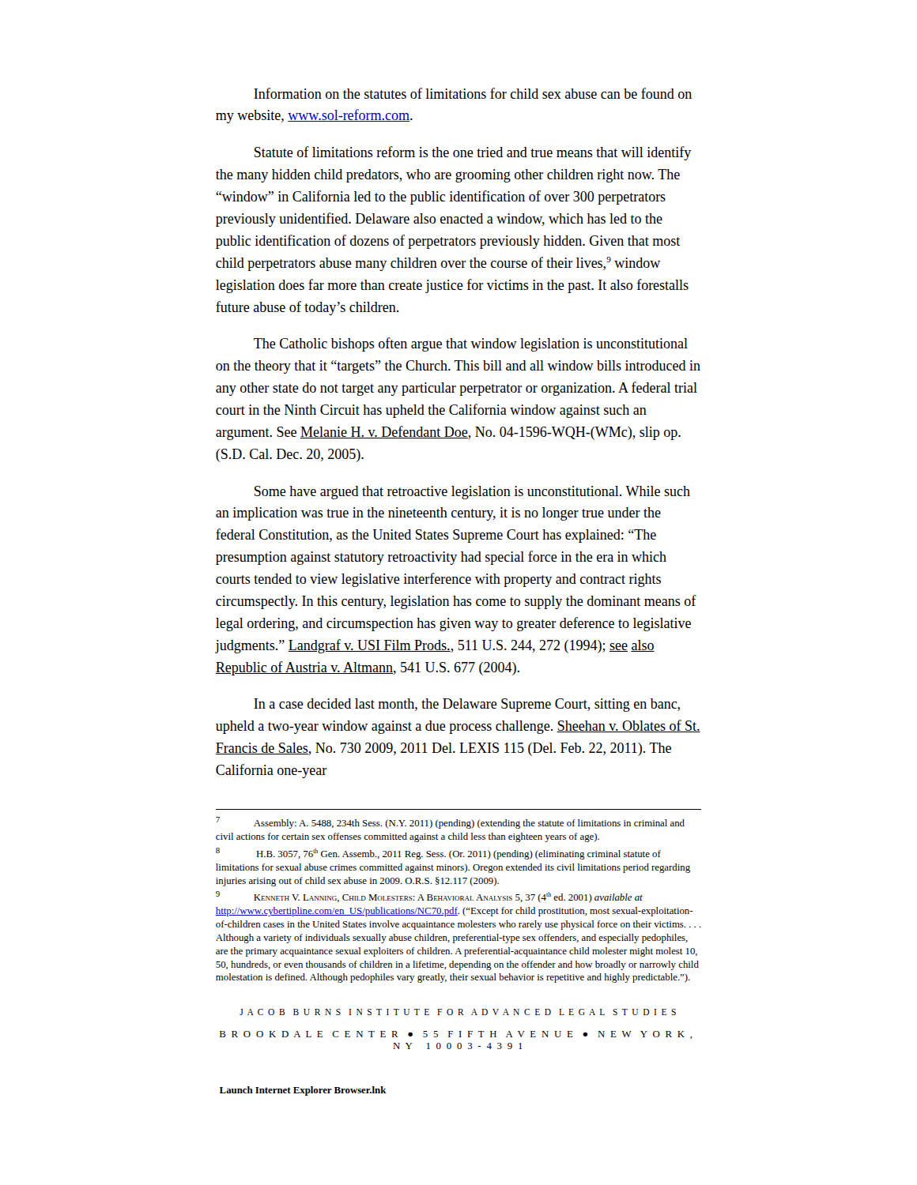Information on the statutes of limitations for child sex abuse can be found on my website, www.sol-reform.com.
Statute of limitations reform is the one tried and true means that will identify the many hidden child predators, who are grooming other children right now. The “window” in California led to the public identification of over 300 perpetrators previously unidentified. Delaware also enacted a window, which has led to the public identification of dozens of perpetrators previously hidden. Given that most child perpetrators abuse many children over the course of their lives,9 window legislation does far more than create justice for victims in the past. It also forestalls future abuse of today’s children.
The Catholic bishops often argue that window legislation is unconstitutional on the theory that it “targets” the Church. This bill and all window bills introduced in any other state do not target any particular perpetrator or organization. A federal trial court in the Ninth Circuit has upheld the California window against such an argument. See Melanie H. v. Defendant Doe, No. 04-1596-WQH-(WMc), slip op. (S.D. Cal. Dec. 20, 2005).
Some have argued that retroactive legislation is unconstitutional. While such an implication was true in the nineteenth century, it is no longer true under the federal Constitution, as the United States Supreme Court has explained: “The presumption against statutory retroactivity had special force in the era in which courts tended to view legislative interference with property and contract rights circumspectly. In this century, legislation has come to supply the dominant means of legal ordering, and circumspection has given way to greater deference to legislative judgments.” Landgraf v. USI Film Prods., 511 U.S. 244, 272 (1994); see also Republic of Austria v. Altmann, 541 U.S. 677 (2004).
In a case decided last month, the Delaware Supreme Court, sitting en banc, upheld a two-year window against a due process challenge. Sheehan v. Oblates of St. Francis de Sales, No. 730 2009, 2011 Del. LEXIS 115 (Del. Feb. 22, 2011). The California one-year
7 Assembly: A. 5488, 234th Sess. (N.Y. 2011) (pending) (extending the statute of limitations in criminal and civil actions for certain sex offenses committed against a child less than eighteen years of age).
8 H.B. 3057, 76th Gen. Assemb., 2011 Reg. Sess. (Or. 2011) (pending) (eliminating criminal statute of limitations for sexual abuse crimes committed against minors). Oregon extended its civil limitations period regarding injuries arising out of child sex abuse in 2009. O.R.S. §12.117 (2009).
9 Kenneth V. Lanning, Child Molesters: A Behavioral Analysis 5, 37 (4th ed. 2001) available at http://www.cybertipline.com/en_US/publications/NC70.pdf. (“Except for child prostitution, most sexual-exploitation-of-children cases in the United States involve acquaintance molesters who rarely use physical force on their victims. . . . Although a variety of individuals sexually abuse children, preferential-type sex offenders, and especially pedophiles, are the primary acquaintance sexual exploiters of children. A preferential-acquaintance child molester might molest 10, 50, hundreds, or even thousands of children in a lifetime, depending on the offender and how broadly or narrowly child molestation is defined. Although pedophiles vary greatly, their sexual behavior is repetitive and highly predictable.”).
J A C O B B U R N S I N S T I T U T E F O R A D V A N C E D L E G A L S T U D I E S
B R O O K D A L E C E N T E R ● 5 5 F I F T H A V E N U E ● N E W Y O R K , N Y 1 0 0 0 3 - 4 3 9 1
Launch Internet Explorer Browser.lnk